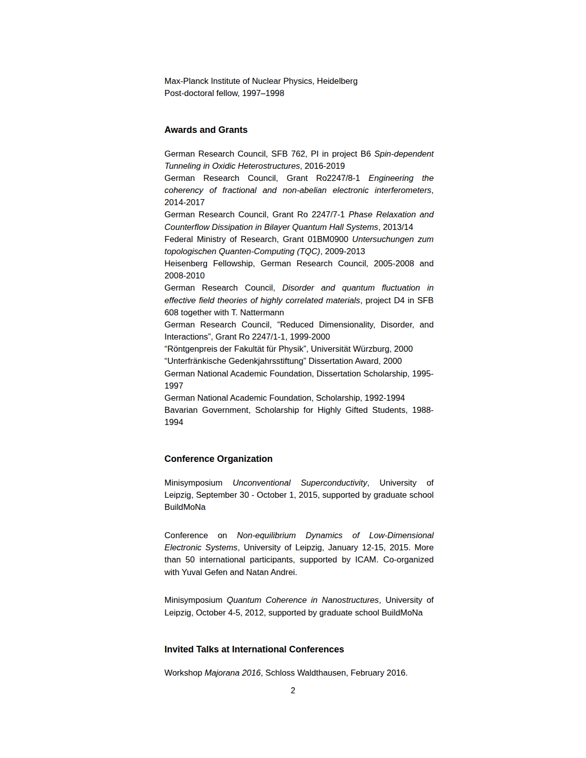Max-Planck Institute of Nuclear Physics, Heidelberg
Post-doctoral fellow, 1997–1998
Awards and Grants
German Research Council, SFB 762, PI in project B6 Spin-dependent Tunneling in Oxidic Heterostructures, 2016-2019
German Research Council, Grant Ro2247/8-1 Engineering the coherency of fractional and non-abelian electronic interferometers, 2014-2017
German Research Council, Grant Ro 2247/7-1 Phase Relaxation and Counterflow Dissipation in Bilayer Quantum Hall Systems, 2013/14
Federal Ministry of Research, Grant 01BM0900 Untersuchungen zum topologischen Quanten-Computing (TQC), 2009-2013
Heisenberg Fellowship, German Research Council, 2005-2008 and 2008-2010
German Research Council, Disorder and quantum fluctuation in effective field theories of highly correlated materials, project D4 in SFB 608 together with T. Nattermann
German Research Council, “Reduced Dimensionality, Disorder, and Interactions”, Grant Ro 2247/1-1, 1999-2000
“Röntgenpreis der Fakultät für Physik”, Universität Würzburg, 2000
“Unterfränkische Gedenkjahrsstiftung” Dissertation Award, 2000
German National Academic Foundation, Dissertation Scholarship, 1995-1997
German National Academic Foundation, Scholarship, 1992-1994
Bavarian Government, Scholarship for Highly Gifted Students, 1988-1994
Conference Organization
Minisymposium Unconventional Superconductivity, University of Leipzig, September 30 - October 1, 2015, supported by graduate school BuildMoNa
Conference on Non-equilibrium Dynamics of Low-Dimensional Electronic Systems, University of Leipzig, January 12-15, 2015. More than 50 international participants, supported by ICAM. Co-organized with Yuval Gefen and Natan Andrei.
Minisymposium Quantum Coherence in Nanostructures, University of Leipzig, October 4-5, 2012, supported by graduate school BuildMoNa
Invited Talks at International Conferences
Workshop Majorana 2016, Schloss Waldthausen, February 2016.
2